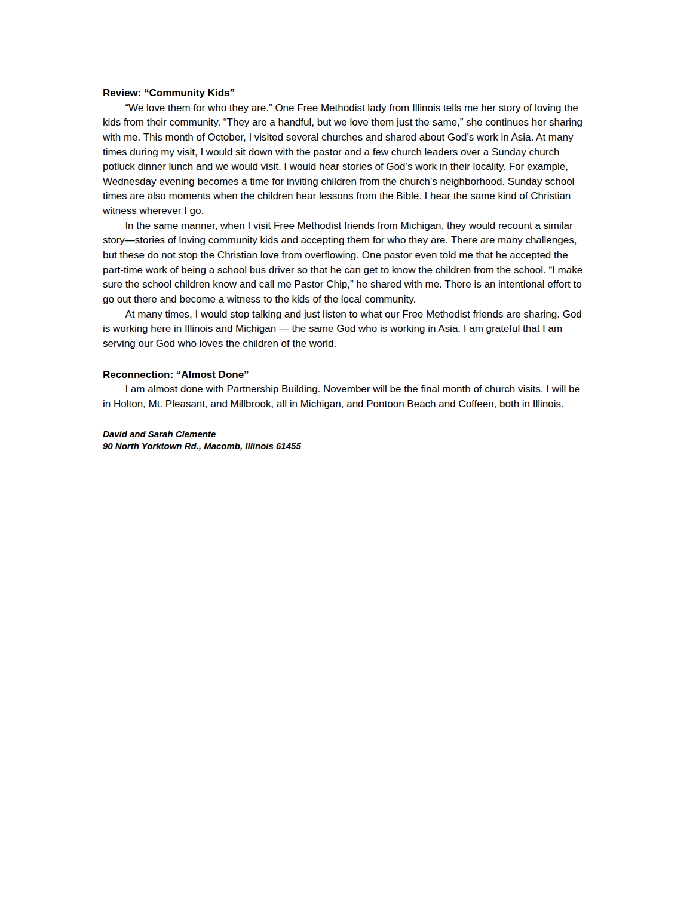Review: “Community Kids”
“We love them for who they are.” One Free Methodist lady from Illinois tells me her story of loving the kids from their community. “They are a handful, but we love them just the same,” she continues her sharing with me. This month of October, I visited several churches and shared about God’s work in Asia. At many times during my visit, I would sit down with the pastor and a few church leaders over a Sunday church potluck dinner lunch and we would visit. I would hear stories of God’s work in their locality. For example, Wednesday evening becomes a time for inviting children from the church’s neighborhood. Sunday school times are also moments when the children hear lessons from the Bible. I hear the same kind of Christian witness wherever I go.
In the same manner, when I visit Free Methodist friends from Michigan, they would recount a similar story—stories of loving community kids and accepting them for who they are. There are many challenges, but these do not stop the Christian love from overflowing. One pastor even told me that he accepted the part-time work of being a school bus driver so that he can get to know the children from the school. “I make sure the school children know and call me Pastor Chip,” he shared with me. There is an intentional effort to go out there and become a witness to the kids of the local community.
At many times, I would stop talking and just listen to what our Free Methodist friends are sharing. God is working here in Illinois and Michigan — the same God who is working in Asia. I am grateful that I am serving our God who loves the children of the world.
Reconnection: “Almost Done”
I am almost done with Partnership Building. November will be the final month of church visits. I will be in Holton, Mt. Pleasant, and Millbrook, all in Michigan, and Pontoon Beach and Coffeen, both in Illinois.
David and Sarah Clemente
90 North Yorktown Rd., Macomb, Illinois 61455